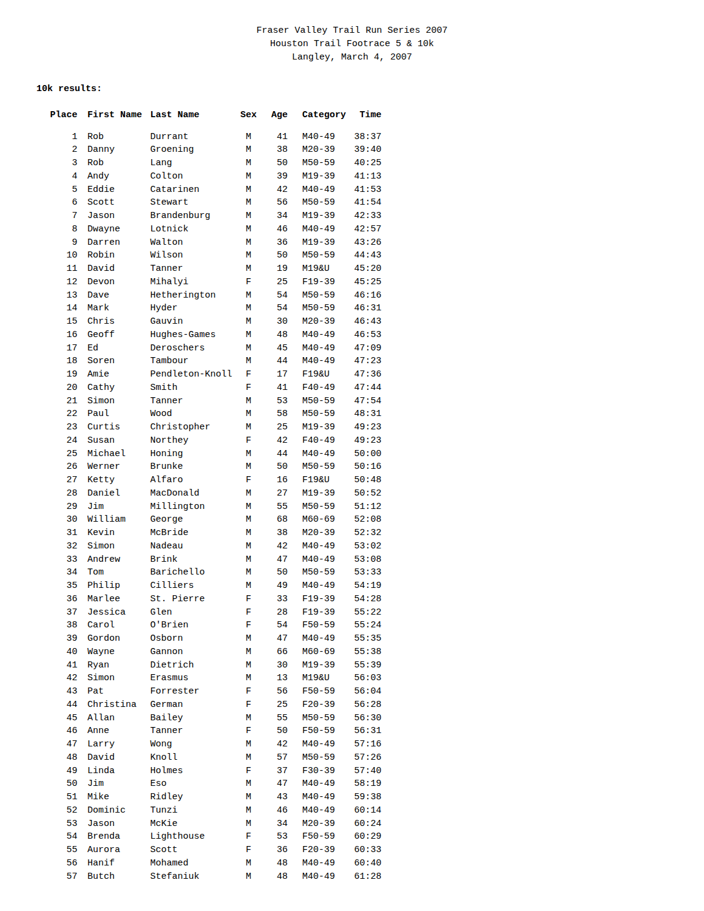Fraser Valley Trail Run Series 2007
Houston Trail Footrace 5 & 10k
Langley, March 4, 2007
10k results:
| Place | First Name | Last Name | Sex | Age | Category | Time |
| --- | --- | --- | --- | --- | --- | --- |
| 1 | Rob | Durrant | M | 41 | M40-49 | 38:37 |
| 2 | Danny | Groening | M | 38 | M20-39 | 39:40 |
| 3 | Rob | Lang | M | 50 | M50-59 | 40:25 |
| 4 | Andy | Colton | M | 39 | M19-39 | 41:13 |
| 5 | Eddie | Catarinen | M | 42 | M40-49 | 41:53 |
| 6 | Scott | Stewart | M | 56 | M50-59 | 41:54 |
| 7 | Jason | Brandenburg | M | 34 | M19-39 | 42:33 |
| 8 | Dwayne | Lotnick | M | 46 | M40-49 | 42:57 |
| 9 | Darren | Walton | M | 36 | M19-39 | 43:26 |
| 10 | Robin | Wilson | M | 50 | M50-59 | 44:43 |
| 11 | David | Tanner | M | 19 | M19&U | 45:20 |
| 12 | Devon | Mihalyi | F | 25 | F19-39 | 45:25 |
| 13 | Dave | Hetherington | M | 54 | M50-59 | 46:16 |
| 14 | Mark | Hyder | M | 54 | M50-59 | 46:31 |
| 15 | Chris | Gauvin | M | 30 | M20-39 | 46:43 |
| 16 | Geoff | Hughes-Games | M | 48 | M40-49 | 46:53 |
| 17 | Ed | Deroschers | M | 45 | M40-49 | 47:09 |
| 18 | Soren | Tambour | M | 44 | M40-49 | 47:23 |
| 19 | Amie | Pendleton-Knoll | F | 17 | F19&U | 47:36 |
| 20 | Cathy | Smith | F | 41 | F40-49 | 47:44 |
| 21 | Simon | Tanner | M | 53 | M50-59 | 47:54 |
| 22 | Paul | Wood | M | 58 | M50-59 | 48:31 |
| 23 | Curtis | Christopher | M | 25 | M19-39 | 49:23 |
| 24 | Susan | Northey | F | 42 | F40-49 | 49:23 |
| 25 | Michael | Honing | M | 44 | M40-49 | 50:00 |
| 26 | Werner | Brunke | M | 50 | M50-59 | 50:16 |
| 27 | Ketty | Alfaro | F | 16 | F19&U | 50:48 |
| 28 | Daniel | MacDonald | M | 27 | M19-39 | 50:52 |
| 29 | Jim | Millington | M | 55 | M50-59 | 51:12 |
| 30 | William | George | M | 68 | M60-69 | 52:08 |
| 31 | Kevin | McBride | M | 38 | M20-39 | 52:32 |
| 32 | Simon | Nadeau | M | 42 | M40-49 | 53:02 |
| 33 | Andrew | Brink | M | 47 | M40-49 | 53:08 |
| 34 | Tom | Barichello | M | 50 | M50-59 | 53:33 |
| 35 | Philip | Cilliers | M | 49 | M40-49 | 54:19 |
| 36 | Marlee | St. Pierre | F | 33 | F19-39 | 54:28 |
| 37 | Jessica | Glen | F | 28 | F19-39 | 55:22 |
| 38 | Carol | O'Brien | F | 54 | F50-59 | 55:24 |
| 39 | Gordon | Osborn | M | 47 | M40-49 | 55:35 |
| 40 | Wayne | Gannon | M | 66 | M60-69 | 55:38 |
| 41 | Ryan | Dietrich | M | 30 | M19-39 | 55:39 |
| 42 | Simon | Erasmus | M | 13 | M19&U | 56:03 |
| 43 | Pat | Forrester | F | 56 | F50-59 | 56:04 |
| 44 | Christina | German | F | 25 | F20-39 | 56:28 |
| 45 | Allan | Bailey | M | 55 | M50-59 | 56:30 |
| 46 | Anne | Tanner | F | 50 | F50-59 | 56:31 |
| 47 | Larry | Wong | M | 42 | M40-49 | 57:16 |
| 48 | David | Knoll | M | 57 | M50-59 | 57:26 |
| 49 | Linda | Holmes | F | 37 | F30-39 | 57:40 |
| 50 | Jim | Eso | M | 47 | M40-49 | 58:19 |
| 51 | Mike | Ridley | M | 43 | M40-49 | 59:38 |
| 52 | Dominic | Tunzi | M | 46 | M40-49 | 60:14 |
| 53 | Jason | McKie | M | 34 | M20-39 | 60:24 |
| 54 | Brenda | Lighthouse | F | 53 | F50-59 | 60:29 |
| 55 | Aurora | Scott | F | 36 | F20-39 | 60:33 |
| 56 | Hanif | Mohamed | M | 48 | M40-49 | 60:40 |
| 57 | Butch | Stefaniuk | M | 48 | M40-49 | 61:28 |